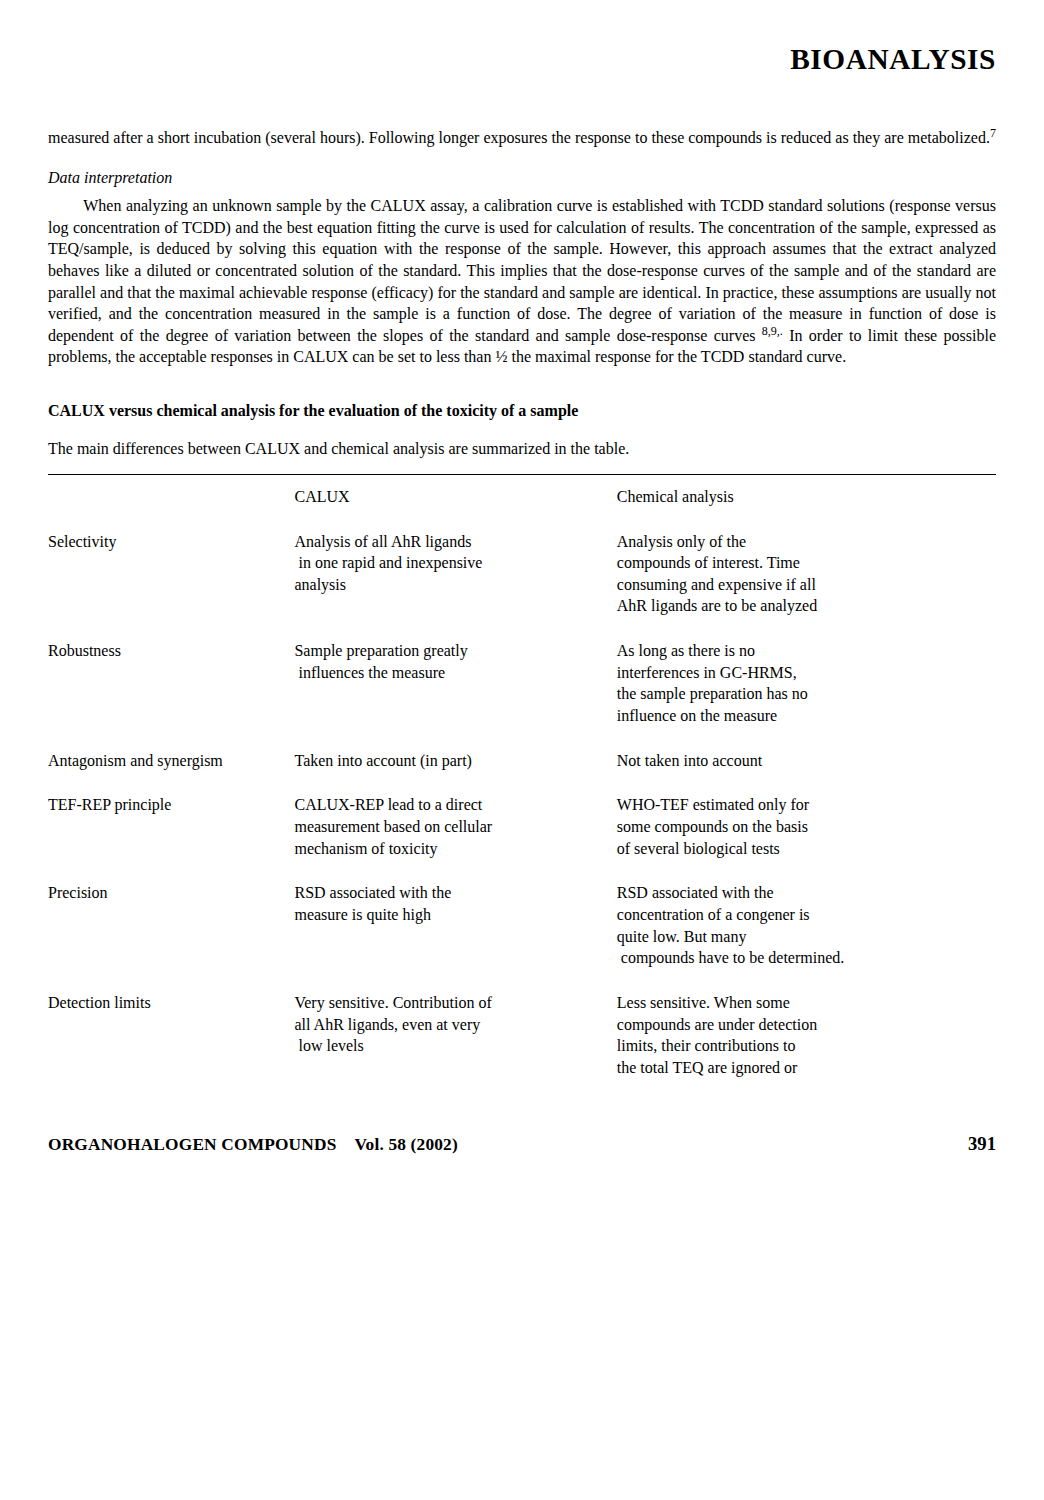BIOANALYSIS
measured after a short incubation (several hours). Following longer exposures the response to these compounds is reduced as they are metabolized.7
Data interpretation
When analyzing an unknown sample by the CALUX assay, a calibration curve is established with TCDD standard solutions (response versus log concentration of TCDD) and the best equation fitting the curve is used for calculation of results. The concentration of the sample, expressed as TEQ/sample, is deduced by solving this equation with the response of the sample. However, this approach assumes that the extract analyzed behaves like a diluted or concentrated solution of the standard. This implies that the dose-response curves of the sample and of the standard are parallel and that the maximal achievable response (efficacy) for the standard and sample are identical. In practice, these assumptions are usually not verified, and the concentration measured in the sample is a function of dose. The degree of variation of the measure in function of dose is dependent of the degree of variation between the slopes of the standard and sample dose-response curves 8,9,. In order to limit these possible problems, the acceptable responses in CALUX can be set to less than ½ the maximal response for the TCDD standard curve.
CALUX versus chemical analysis for the evaluation of the toxicity of a sample
The main differences between CALUX and chemical analysis are summarized in the table.
| | CALUX | Chemical analysis |
| Selectivity | Analysis of all AhR ligands in one rapid and inexpensive analysis | Analysis only of the compounds of interest. Time consuming and expensive if all AhR ligands are to be analyzed |
| Robustness | Sample preparation greatly influences the measure | As long as there is no interferences in GC-HRMS, the sample preparation has no influence on the measure |
| Antagonism and synergism | Taken into account (in part) | Not taken into account |
| TEF-REP principle | CALUX-REP lead to a direct measurement based on cellular mechanism of toxicity | WHO-TEF estimated only for some compounds on the basis of several biological tests |
| Precision | RSD associated with the measure is quite high | RSD associated with the concentration of a congener is quite low. But many compounds have to be determined. |
| Detection limits | Very sensitive. Contribution of all AhR ligands, even at very low levels | Less sensitive. When some compounds are under detection limits, their contributions to the total TEQ are ignored or |
ORGANOHALOGEN COMPOUNDS Vol. 58 (2002) 391